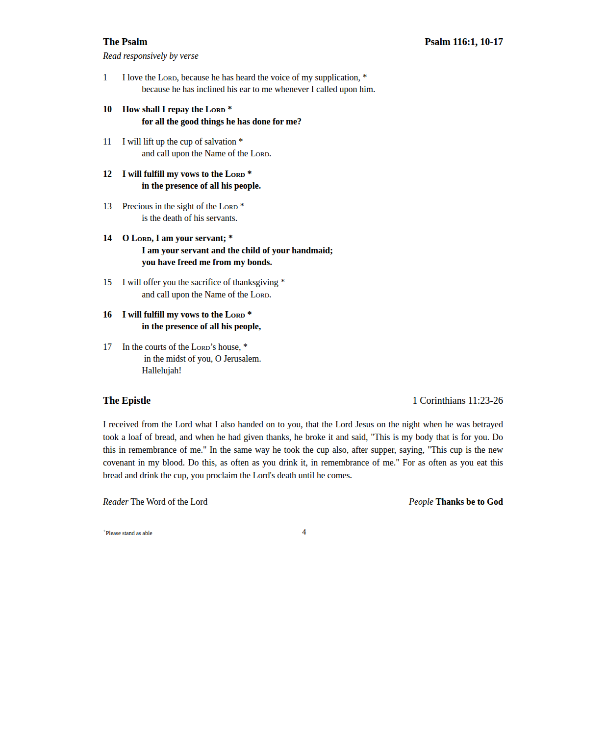The Psalm Psalm 116:1, 10-17
Read responsively by verse
1
I love the Lord, because he has heard the voice of my supplication, * because he has inclined his ear to me whenever I called upon him.
10
How shall I repay the Lord * for all the good things he has done for me?
11
I will lift up the cup of salvation * and call upon the Name of the Lord.
12
I will fulfill my vows to the Lord * in the presence of all his people.
13
Precious in the sight of the Lord * is the death of his servants.
14
O Lord, I am your servant; * I am your servant and the child of your handmaid; you have freed me from my bonds.
15
I will offer you the sacrifice of thanksgiving * and call upon the Name of the Lord.
16
I will fulfill my vows to the Lord * in the presence of all his people,
17
In the courts of the Lord’s house, * in the midst of you, O Jerusalem. Hallelujah!
The Epistle 1 Corinthians 11:23-26
I received from the Lord what I also handed on to you, that the Lord Jesus on the night when he was betrayed took a loaf of bread, and when he had given thanks, he broke it and said, "This is my body that is for you. Do this in remembrance of me." In the same way he took the cup also, after supper, saying, "This cup is the new covenant in my blood. Do this, as often as you drink it, in remembrance of me." For as often as you eat this bread and drink the cup, you proclaim the Lord's death until he comes.
Reader The Word of the Lord People Thanks be to God
+Please stand as able 4